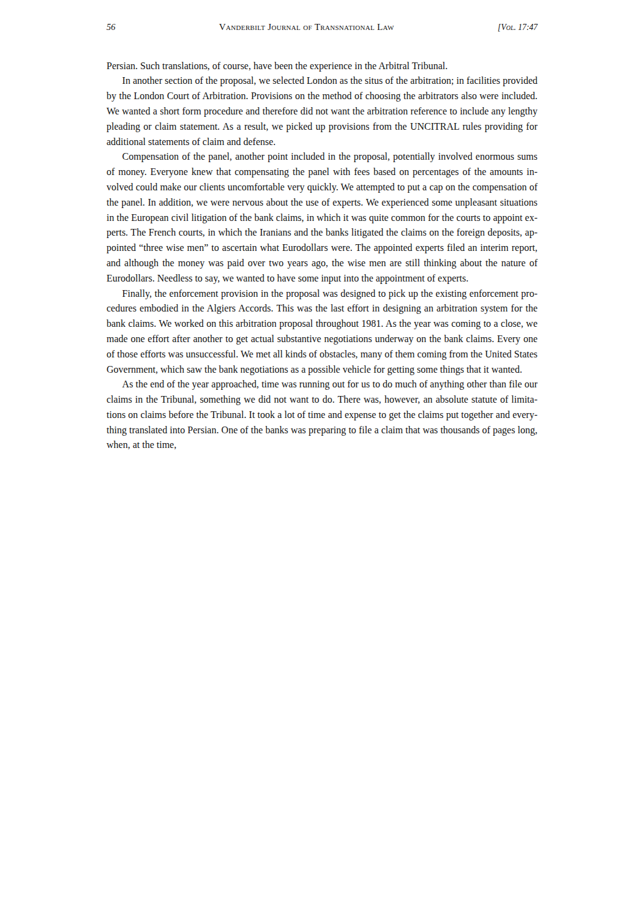56 Vanderbilt Journal of Transnational Law [Vol. 17:47
Persian. Such translations, of course, have been the experience in the Arbitral Tribunal.
In another section of the proposal, we selected London as the situs of the arbitration; in facilities provided by the London Court of Arbitration. Provisions on the method of choosing the arbitrators also were included. We wanted a short form procedure and therefore did not want the arbitration reference to include any lengthy pleading or claim statement. As a result, we picked up provisions from the UNCITRAL rules providing for additional statements of claim and defense.
Compensation of the panel, another point included in the proposal, potentially involved enormous sums of money. Everyone knew that compensating the panel with fees based on percentages of the amounts involved could make our clients uncomfortable very quickly. We attempted to put a cap on the compensation of the panel. In addition, we were nervous about the use of experts. We experienced some unpleasant situations in the European civil litigation of the bank claims, in which it was quite common for the courts to appoint experts. The French courts, in which the Iranians and the banks litigated the claims on the foreign deposits, appointed “three wise men” to ascertain what Eurodollars were. The appointed experts filed an interim report, and although the money was paid over two years ago, the wise men are still thinking about the nature of Eurodollars. Needless to say, we wanted to have some input into the appointment of experts.
Finally, the enforcement provision in the proposal was designed to pick up the existing enforcement procedures embodied in the Algiers Accords. This was the last effort in designing an arbitration system for the bank claims. We worked on this arbitration proposal throughout 1981. As the year was coming to a close, we made one effort after another to get actual substantive negotiations underway on the bank claims. Every one of those efforts was unsuccessful. We met all kinds of obstacles, many of them coming from the United States Government, which saw the bank negotiations as a possible vehicle for getting some things that it wanted.
As the end of the year approached, time was running out for us to do much of anything other than file our claims in the Tribunal, something we did not want to do. There was, however, an absolute statute of limitations on claims before the Tribunal. It took a lot of time and expense to get the claims put together and everything translated into Persian. One of the banks was preparing to file a claim that was thousands of pages long, when, at the time,